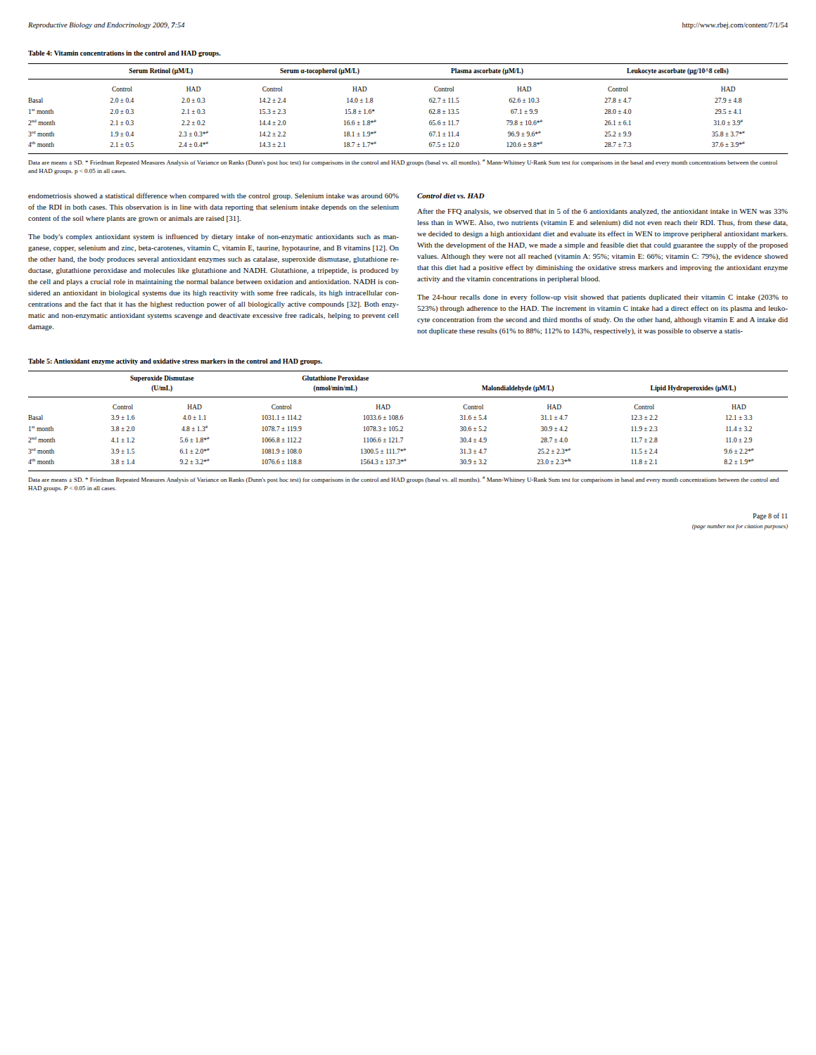Reproductive Biology and Endocrinology 2009, 7:54
http://www.rbej.com/content/7/1/54
Table 4: Vitamin concentrations in the control and HAD groups.
| | Serum Retinol (μM/L) | Serum α-tocopherol (μM/L) | Plasma ascorbate (μM/L) | Leukocyte ascorbate (μg/10^8 cells) |
| --- | --- | --- | --- | --- |
| | Control | HAD | Control | HAD | Control | HAD | Control | HAD |
| Basal | 2.0 ± 0.4 | 2.0 ± 0.3 | 14.2 ± 2.4 | 14.0 ± 1.8 | 62.7 ± 11.5 | 62.6 ± 10.3 | 27.8 ± 4.7 | 27.9 ± 4.8 |
| 1 st month | 2.0 ± 0.3 | 2.1 ± 0.3 | 15.3 ± 2.3 | 15.8 ± 1.6* | 62.8 ± 13.5 | 67.1 ± 9.9 | 28.0 ± 4.0 | 29.5 ± 4.1 |
| 2 nd month | 2.1 ± 0.3 | 2.2 ± 0.2 | 14.4 ± 2.0 | 16.6 ± 1.8* # | 65.6 ± 11.7 | 79.8 ± 10.6* # | 26.1 ± 6.1 | 31.0 ± 3.9 # |
| 3 rd month | 1.9 ± 0.4 | 2.3 ± 0.3* # | 14.2 ± 2.2 | 18.1 ± 1.9* # | 67.1 ± 11.4 | 96.9 ± 9.6* # | 25.2 ± 9.9 | 35.8 ± 3.7* # |
| 4 th month | 2.1 ± 0.5 | 2.4 ± 0.4* # | 14.3 ± 2.1 | 18.7 ± 1.7* # | 67.5 ± 12.0 | 120.6 ± 9.8* # | 28.7 ± 7.3 | 37.6 ± 3.9* # |
Data are means ± SD. * Friedman Repeated Measures Analysis of Variance on Ranks (Dunn's post hoc test) for comparisons in the control and HAD groups (basal vs. all months). # Mann-Whitney U-Rank Sum test for comparisons in the basal and every month concentrations between the control and HAD groups. p < 0.05 in all cases.
endometriosis showed a statistical difference when compared with the control group. Selenium intake was around 60% of the RDI in both cases. This observation is in line with data reporting that selenium intake depends on the selenium content of the soil where plants are grown or animals are raised [31].
The body's complex antioxidant system is influenced by dietary intake of non-enzymatic antioxidants such as manganese, copper, selenium and zinc, beta-carotenes, vitamin C, vitamin E, taurine, hypotaurine, and B vitamins [12]. On the other hand, the body produces several antioxidant enzymes such as catalase, superoxide dismutase, glutathione reductase, glutathione peroxidase and molecules like glutathione and NADH. Glutathione, a tripeptide, is produced by the cell and plays a crucial role in maintaining the normal balance between oxidation and antioxidation. NADH is considered an antioxidant in biological systems due its high reactivity with some free radicals, its high intracellular concentrations and the fact that it has the highest reduction power of all biologically active compounds [32]. Both enzymatic and non-enzymatic antioxidant systems scavenge and deactivate excessive free radicals, helping to prevent cell damage.
Control diet vs. HAD
After the FFQ analysis, we observed that in 5 of the 6 antioxidants analyzed, the antioxidant intake in WEN was 33% less than in WWE. Also, two nutrients (vitamin E and selenium) did not even reach their RDI. Thus, from these data, we decided to design a high antioxidant diet and evaluate its effect in WEN to improve peripheral antioxidant markers. With the development of the HAD, we made a simple and feasible diet that could guarantee the supply of the proposed values. Although they were not all reached (vitamin A: 95%; vitamin E: 66%; vitamin C: 79%), the evidence showed that this diet had a positive effect by diminishing the oxidative stress markers and improving the antioxidant enzyme activity and the vitamin concentrations in peripheral blood.
The 24-hour recalls done in every follow-up visit showed that patients duplicated their vitamin C intake (203% to 523%) through adherence to the HAD. The increment in vitamin C intake had a direct effect on its plasma and leukocyte concentration from the second and third months of study. On the other hand, although vitamin E and A intake did not duplicate these results (61% to 88%; 112% to 143%, respectively), it was possible to observe a statis-
Table 5: Antioxidant enzyme activity and oxidative stress markers in the control and HAD groups.
| | Superoxide Dismutase (U/mL) | Glutathione Peroxidase (nmol/min/mL) | Malondialdehyde (μM/L) | Lipid Hydroperoxides (μM/L) |
| --- | --- | --- | --- | --- |
| | Control | HAD | Control | HAD | Control | HAD | Control | HAD |
| Basal | 3.9 ± 1.6 | 4.0 ± 1.1 | 1031.1 ± 114.2 | 1033.6 ± 108.6 | 31.6 ± 5.4 | 31.1 ± 4.7 | 12.3 ± 2.2 | 12.1 ± 3.3 |
| 1 st month | 3.8 ± 2.0 | 4.8 ± 1.3 # | 1078.7 ± 119.9 | 1078.3 ± 105.2 | 30.6 ± 5.2 | 30.9 ± 4.2 | 11.9 ± 2.3 | 11.4 ± 3.2 |
| 2 nd month | 4.1 ± 1.2 | 5.6 ± 1.8* # | 1066.8 ± 112.2 | 1106.6 ± 121.7 | 30.4 ± 4.9 | 28.7 ± 4.0 | 11.7 ± 2.8 | 11.0 ± 2.9 |
| 3 rd month | 3.9 ± 1.5 | 6.1 ± 2.0* # | 1081.9 ± 108.0 | 1300.5 ± 111.7* # | 31.3 ± 4.7 | 25.2 ± 2.3* # | 11.5 ± 2.4 | 9.6 ± 2.2* # |
| 4 th month | 3.8 ± 1.4 | 9.2 ± 3.2* # | 1076.6 ± 118.8 | 1564.3 ± 137.3* # | 30.9 ± 3.2 | 23.0 ± 2.3* & | 11.8 ± 2.1 | 8.2 ± 1.9* # |
Data are means ± SD. * Friedman Repeated Measures Analysis of Variance on Ranks (Dunn's post hoc test) for comparisons in the control and HAD groups (basal vs. all months). # Mann-Whitney U-Rank Sum test for comparisons in basal and every month concentrations between the control and HAD groups. P < 0.05 in all cases.
Page 8 of 11
(page number not for citation purposes)